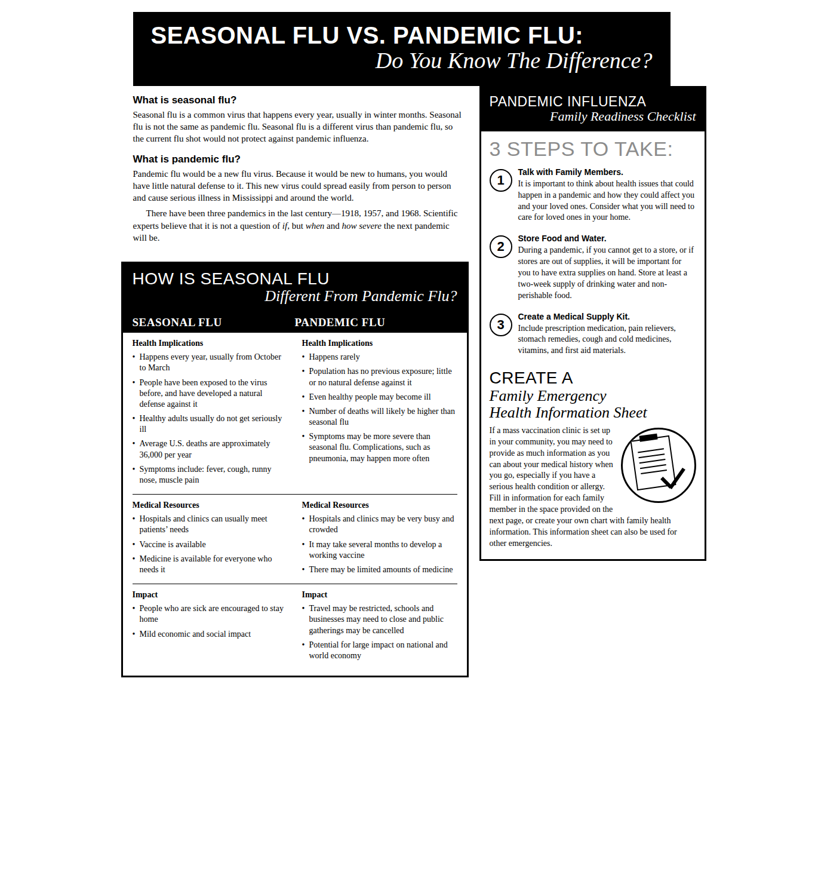SEASONAL FLU VS. PANDEMIC FLU:
Do You Know The Difference?
What is seasonal flu?
Seasonal flu is a common virus that happens every year, usually in winter months. Seasonal flu is not the same as pandemic flu. Seasonal flu is a different virus than pandemic flu, so the current flu shot would not protect against pandemic influenza.
What is pandemic flu?
Pandemic flu would be a new flu virus. Because it would be new to humans, you would have little natural defense to it. This new virus could spread easily from person to person and cause serious illness in Mississippi and around the world.
There have been three pandemics in the last century—1918, 1957, and 1968. Scientific experts believe that it is not a question of if, but when and how severe the next pandemic will be.
HOW IS SEASONAL FLU
Different From Pandemic Flu?
SEASONAL FLU
PANDEMIC FLU
Health Implications
Happens every year, usually from October to March
People have been exposed to the virus before, and have developed a natural defense against it
Healthy adults usually do not get seriously ill
Average U.S. deaths are approximately 36,000 per year
Symptoms include: fever, cough, runny nose, muscle pain
Health Implications
Happens rarely
Population has no previous exposure; little or no natural defense against it
Even healthy people may become ill
Number of deaths will likely be higher than seasonal flu
Symptoms may be more severe than seasonal flu. Complications, such as pneumonia, may happen more often
Medical Resources
Hospitals and clinics can usually meet patients’ needs
Vaccine is available
Medicine is available for everyone who needs it
Medical Resources
Hospitals and clinics may be very busy and crowded
It may take several months to develop a working vaccine
There may be limited amounts of medicine
Impact
People who are sick are encouraged to stay home
Mild economic and social impact
Impact
Travel may be restricted, schools and businesses may need to close and public gatherings may be cancelled
Potential for large impact on national and world economy
PANDEMIC INFLUENZA
Family Readiness Checklist
3 STEPS TO TAKE:
1
Talk with Family Members.
It is important to think about health issues that could happen in a pandemic and how they could affect you and your loved ones. Consider what you will need to care for loved ones in your home.
2
Store Food and Water.
During a pandemic, if you cannot get to a store, or if stores are out of supplies, it will be important for you to have extra supplies on hand. Store at least a two-week supply of drinking water and non-perishable food.
3
Create a Medical Supply Kit.
Include prescription medication, pain relievers, stomach remedies, cough and cold medicines, vitamins, and first aid materials.
CREATE A
Family Emergency
Health Information Sheet
If a mass vaccination clinic is set up in your community, you may need to provide as much information as you can about your medical history when you go, especially if you have a serious health condition or allergy. Fill in information for each family member in the space provided on the next page, or create your own chart with family health information. This information sheet can also be used for other emergencies.